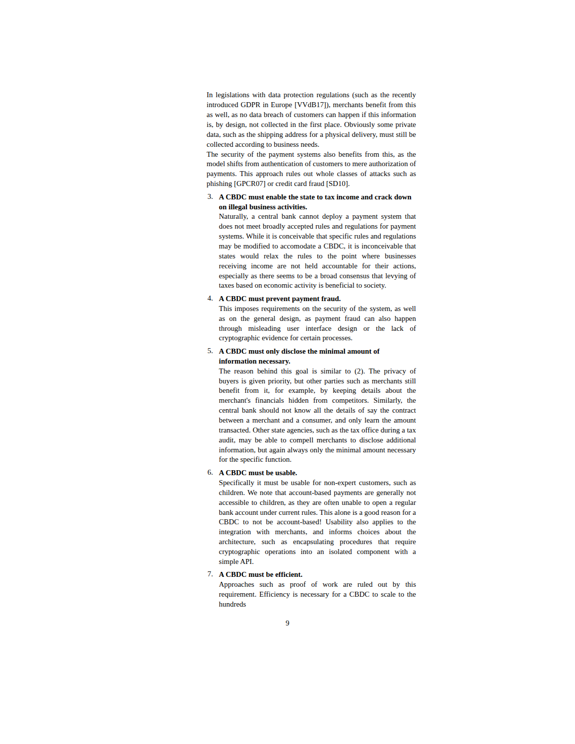In legislations with data protection regulations (such as the recently introduced GDPR in Europe [VVdB17]), merchants benefit from this as well, as no data breach of customers can happen if this information is, by design, not collected in the first place. Obviously some private data, such as the shipping address for a physical delivery, must still be collected according to business needs.
The security of the payment systems also benefits from this, as the model shifts from authentication of customers to mere authorization of payments. This approach rules out whole classes of attacks such as phishing [GPCR07] or credit card fraud [SD10].
3.
A CBDC must enable the state to tax income and crack down on illegal business activities.
Naturally, a central bank cannot deploy a payment system that does not meet broadly accepted rules and regulations for payment systems. While it is conceivable that specific rules and regulations may be modified to accomodate a CBDC, it is inconceivable that states would relax the rules to the point where businesses receiving income are not held accountable for their actions, especially as there seems to be a broad consensus that levying of taxes based on economic activity is beneficial to society.
4.
A CBDC must prevent payment fraud.
This imposes requirements on the security of the system, as well as on the general design, as payment fraud can also happen through misleading user interface design or the lack of cryptographic evidence for certain processes.
5.
A CBDC must only disclose the minimal amount of information necessary.
The reason behind this goal is similar to (2). The privacy of buyers is given priority, but other parties such as merchants still benefit from it, for example, by keeping details about the merchant's financials hidden from competitors. Similarly, the central bank should not know all the details of say the contract between a merchant and a consumer, and only learn the amount transacted. Other state agencies, such as the tax office during a tax audit, may be able to compell merchants to disclose additional information, but again always only the minimal amount necessary for the specific function.
6.
A CBDC must be usable.
Specifically it must be usable for non-expert customers, such as children. We note that account-based payments are generally not accessible to children, as they are often unable to open a regular bank account under current rules. This alone is a good reason for a CBDC to not be account-based! Usability also applies to the integration with merchants, and informs choices about the architecture, such as encapsulating procedures that require cryptographic operations into an isolated component with a simple API.
7.
A CBDC must be efficient.
Approaches such as proof of work are ruled out by this requirement. Efficiency is necessary for a CBDC to scale to the hundreds
9